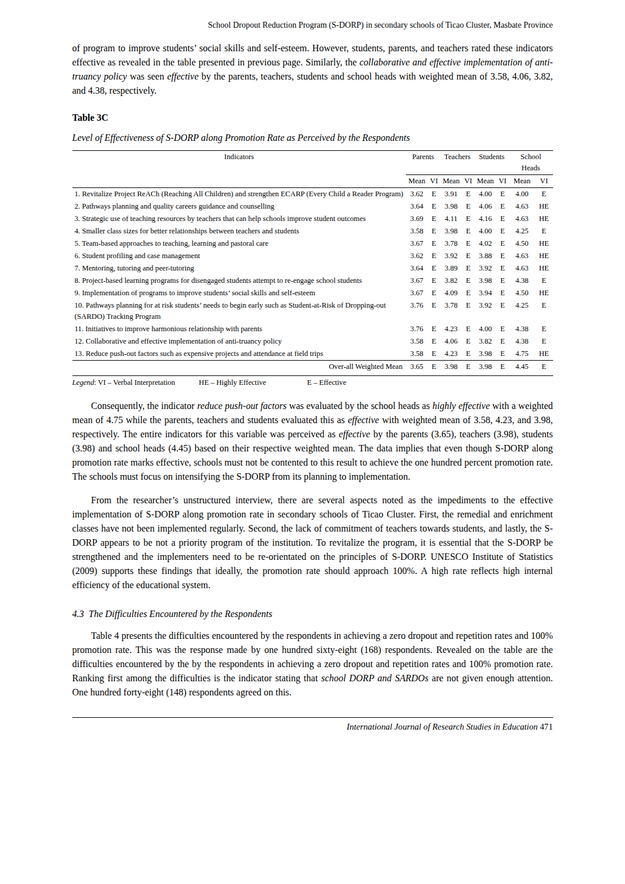School Dropout Reduction Program (S-DORP) in secondary schools of Ticao Cluster, Masbate Province
of program to improve students’ social skills and self-esteem. However, students, parents, and teachers rated these indicators effective as revealed in the table presented in previous page. Similarly, the collaborative and effective implementation of anti-truancy policy was seen effective by the parents, teachers, students and school heads with weighted mean of 3.58, 4.06, 3.82, and 4.38, respectively.
Table 3C
Level of Effectiveness of S-DORP along Promotion Rate as Perceived by the Respondents
| Indicators | Parents | Teachers | Students | School Heads |
| --- | --- | --- | --- | --- |
| Mean | VI | Mean | VI | Mean | VI | Mean | VI |
| 1. Revitalize Project ReACh (Reaching All Children) and strengthen ECARP (Every Child a Reader Program) | 3.62 | E | 3.91 | E | 4.00 | E | 4.00 | E |
| 2. Pathways planning and quality careers guidance and counselling | 3.64 | E | 3.98 | E | 4.06 | E | 4.63 | HE |
| 3. Strategic use of teaching resources by teachers that can help schools improve student outcomes | 3.69 | E | 4.11 | E | 4.16 | E | 4.63 | HE |
| 4. Smaller class sizes for better relationships between teachers and students | 3.58 | E | 3.98 | E | 4.00 | E | 4.25 | E |
| 5. Team-based approaches to teaching, learning and pastoral care | 3.67 | E | 3.78 | E | 4.02 | E | 4.50 | HE |
| 6. Student profiling and case management | 3.62 | E | 3.92 | E | 3.88 | E | 4.63 | HE |
| 7. Mentoring, tutoring and peer-tutoring | 3.64 | E | 3.89 | E | 3.92 | E | 4.63 | HE |
| 8. Project-based learning programs for disengaged students attempt to re-engage school students | 3.67 | E | 3.82 | E | 3.98 | E | 4.38 | E |
| 9. Implementation of programs to improve students’ social skills and self-esteem | 3.67 | E | 4.09 | E | 3.94 | E | 4.50 | HE |
| 10. Pathways planning for at risk students’ needs to begin early such as Student-at-Risk of Dropping-out (SARDO) Tracking Program | 3.76 | E | 3.78 | E | 3.92 | E | 4.25 | E |
| 11. Initiatives to improve harmonious relationship with parents | 3.76 | E | 4.23 | E | 4.00 | E | 4.38 | E |
| 12. Collaborative and effective implementation of anti-truancy policy | 3.58 | E | 4.06 | E | 3.82 | E | 4.38 | E |
| 13. Reduce push-out factors such as expensive projects and attendance at field trips | 3.58 | E | 4.23 | E | 3.98 | E | 4.75 | HE |
| Over-all Weighted Mean | 3.65 | E | 3.98 | E | 3.98 | E | 4.45 | E |
Legend: VI – Verbal Interpretation HE – Highly Effective E – Effective
Consequently, the indicator reduce push-out factors was evaluated by the school heads as highly effective with a weighted mean of 4.75 while the parents, teachers and students evaluated this as effective with weighted mean of 3.58, 4.23, and 3.98, respectively. The entire indicators for this variable was perceived as effective by the parents (3.65), teachers (3.98), students (3.98) and school heads (4.45) based on their respective weighted mean. The data implies that even though S-DORP along promotion rate marks effective, schools must not be contented to this result to achieve the one hundred percent promotion rate. The schools must focus on intensifying the S-DORP from its planning to implementation.
From the researcher’s unstructured interview, there are several aspects noted as the impediments to the effective implementation of S-DORP along promotion rate in secondary schools of Ticao Cluster. First, the remedial and enrichment classes have not been implemented regularly. Second, the lack of commitment of teachers towards students, and lastly, the S-DORP appears to be not a priority program of the institution. To revitalize the program, it is essential that the S-DORP be strengthened and the implementers need to be re-orientated on the principles of S-DORP. UNESCO Institute of Statistics (2009) supports these findings that ideally, the promotion rate should approach 100%. A high rate reflects high internal efficiency of the educational system.
4.3 The Difficulties Encountered by the Respondents
Table 4 presents the difficulties encountered by the respondents in achieving a zero dropout and repetition rates and 100% promotion rate. This was the response made by one hundred sixty-eight (168) respondents. Revealed on the table are the difficulties encountered by the by the respondents in achieving a zero dropout and repetition rates and 100% promotion rate. Ranking first among the difficulties is the indicator stating that school DORP and SARDOs are not given enough attention. One hundred forty-eight (148) respondents agreed on this.
International Journal of Research Studies in Education 471